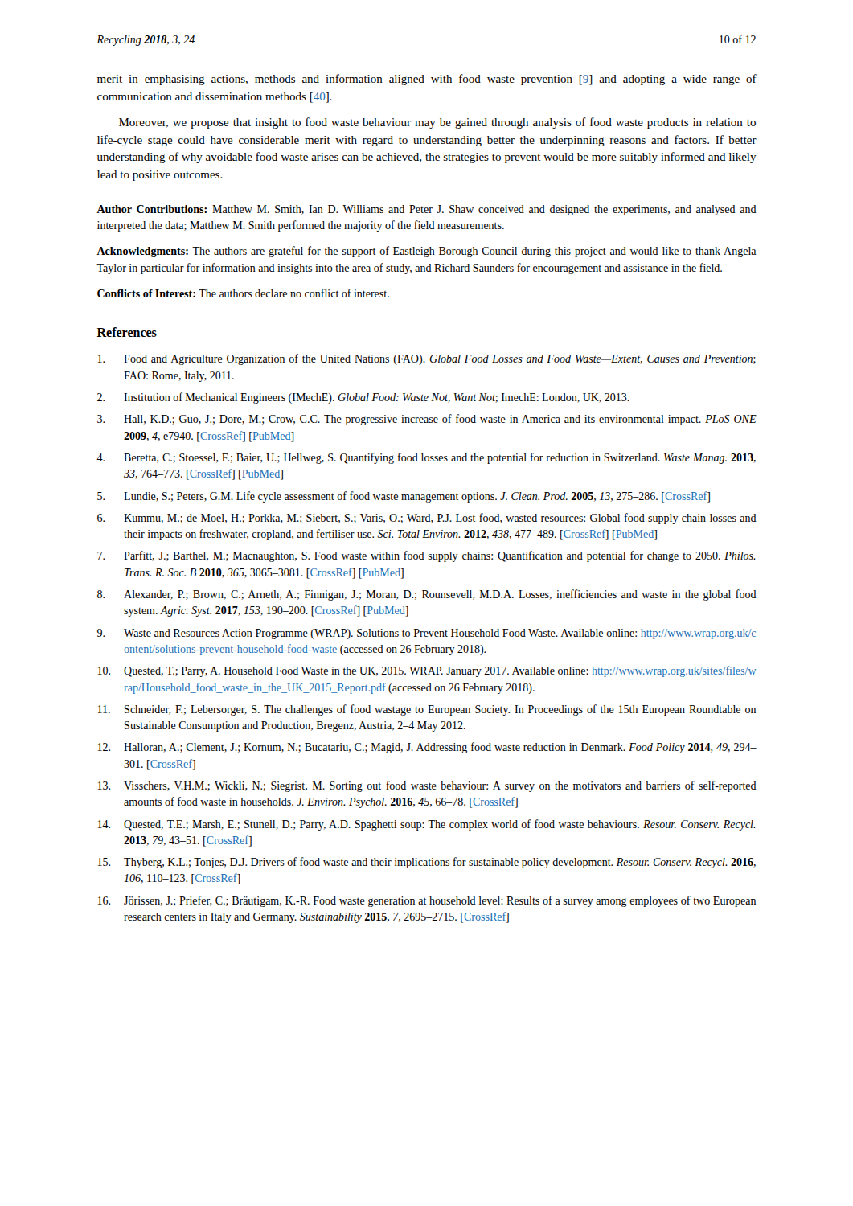Recycling 2018, 3, 24
10 of 12
merit in emphasising actions, methods and information aligned with food waste prevention [9] and adopting a wide range of communication and dissemination methods [40].
Moreover, we propose that insight to food waste behaviour may be gained through analysis of food waste products in relation to life-cycle stage could have considerable merit with regard to understanding better the underpinning reasons and factors. If better understanding of why avoidable food waste arises can be achieved, the strategies to prevent would be more suitably informed and likely lead to positive outcomes.
Author Contributions: Matthew M. Smith, Ian D. Williams and Peter J. Shaw conceived and designed the experiments, and analysed and interpreted the data; Matthew M. Smith performed the majority of the field measurements.
Acknowledgments: The authors are grateful for the support of Eastleigh Borough Council during this project and would like to thank Angela Taylor in particular for information and insights into the area of study, and Richard Saunders for encouragement and assistance in the field.
Conflicts of Interest: The authors declare no conflict of interest.
References
Food and Agriculture Organization of the United Nations (FAO). Global Food Losses and Food Waste—Extent, Causes and Prevention; FAO: Rome, Italy, 2011.
Institution of Mechanical Engineers (IMechE). Global Food: Waste Not, Want Not; ImechE: London, UK, 2013.
Hall, K.D.; Guo, J.; Dore, M.; Crow, C.C. The progressive increase of food waste in America and its environmental impact. PLoS ONE 2009, 4, e7940. [CrossRef] [PubMed]
Beretta, C.; Stoessel, F.; Baier, U.; Hellweg, S. Quantifying food losses and the potential for reduction in Switzerland. Waste Manag. 2013, 33, 764–773. [CrossRef] [PubMed]
Lundie, S.; Peters, G.M. Life cycle assessment of food waste management options. J. Clean. Prod. 2005, 13, 275–286. [CrossRef]
Kummu, M.; de Moel, H.; Porkka, M.; Siebert, S.; Varis, O.; Ward, P.J. Lost food, wasted resources: Global food supply chain losses and their impacts on freshwater, cropland, and fertiliser use. Sci. Total Environ. 2012, 438, 477–489. [CrossRef] [PubMed]
Parfitt, J.; Barthel, M.; Macnaughton, S. Food waste within food supply chains: Quantification and potential for change to 2050. Philos. Trans. R. Soc. B 2010, 365, 3065–3081. [CrossRef] [PubMed]
Alexander, P.; Brown, C.; Arneth, A.; Finnigan, J.; Moran, D.; Rounsevell, M.D.A. Losses, inefficiencies and waste in the global food system. Agric. Syst. 2017, 153, 190–200. [CrossRef] [PubMed]
Waste and Resources Action Programme (WRAP). Solutions to Prevent Household Food Waste. Available online: http://www.wrap.org.uk/content/solutions-prevent-household-food-waste (accessed on 26 February 2018).
Quested, T.; Parry, A. Household Food Waste in the UK, 2015. WRAP. January 2017. Available online: http://www.wrap.org.uk/sites/files/wrap/Household_food_waste_in_the_UK_2015_Report.pdf (accessed on 26 February 2018).
Schneider, F.; Lebersorger, S. The challenges of food wastage to European Society. In Proceedings of the 15th European Roundtable on Sustainable Consumption and Production, Bregenz, Austria, 2–4 May 2012.
Halloran, A.; Clement, J.; Kornum, N.; Bucatariu, C.; Magid, J. Addressing food waste reduction in Denmark. Food Policy 2014, 49, 294–301. [CrossRef]
Visschers, V.H.M.; Wickli, N.; Siegrist, M. Sorting out food waste behaviour: A survey on the motivators and barriers of self-reported amounts of food waste in households. J. Environ. Psychol. 2016, 45, 66–78. [CrossRef]
Quested, T.E.; Marsh, E.; Stunell, D.; Parry, A.D. Spaghetti soup: The complex world of food waste behaviours. Resour. Conserv. Recycl. 2013, 79, 43–51. [CrossRef]
Thyberg, K.L.; Tonjes, D.J. Drivers of food waste and their implications for sustainable policy development. Resour. Conserv. Recycl. 2016, 106, 110–123. [CrossRef]
Jörissen, J.; Priefer, C.; Bräutigam, K.-R. Food waste generation at household level: Results of a survey among employees of two European research centers in Italy and Germany. Sustainability 2015, 7, 2695–2715. [CrossRef]